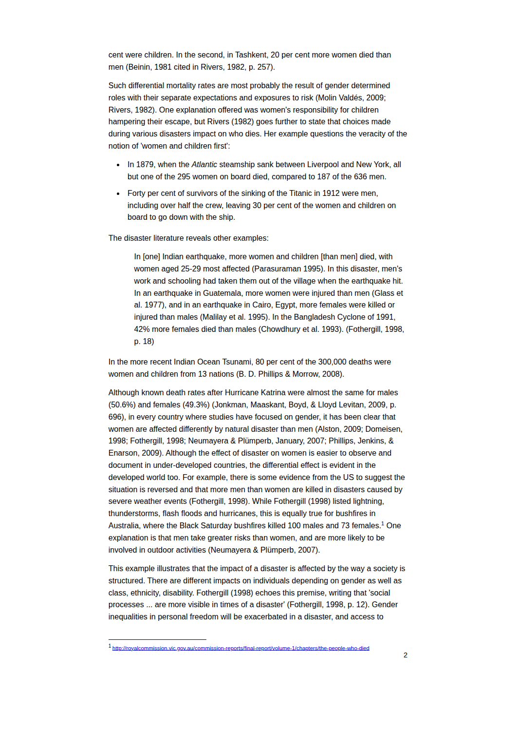cent were children. In the second, in Tashkent, 20 per cent more women died than men (Beinin, 1981 cited in Rivers, 1982, p. 257).
Such differential mortality rates are most probably the result of gender determined roles with their separate expectations and exposures to risk (Molin Valdés, 2009; Rivers, 1982). One explanation offered was women's responsibility for children hampering their escape, but Rivers (1982) goes further to state that choices made during various disasters impact on who dies. Her example questions the veracity of the notion of 'women and children first':
In 1879, when the Atlantic steamship sank between Liverpool and New York, all but one of the 295 women on board died, compared to 187 of the 636 men.
Forty per cent of survivors of the sinking of the Titanic in 1912 were men, including over half the crew, leaving 30 per cent of the women and children on board to go down with the ship.
The disaster literature reveals other examples:
In [one] Indian earthquake, more women and children [than men] died, with women aged 25-29 most affected (Parasuraman 1995). In this disaster, men's work and schooling had taken them out of the village when the earthquake hit. In an earthquake in Guatemala, more women were injured than men (Glass et al. 1977), and in an earthquake in Cairo, Egypt, more females were killed or injured than males (Malilay et al. 1995). In the Bangladesh Cyclone of 1991, 42% more females died than males (Chowdhury et al. 1993). (Fothergill, 1998, p. 18)
In the more recent Indian Ocean Tsunami, 80 per cent of the 300,000 deaths were women and children from 13 nations (B. D. Phillips & Morrow, 2008).
Although known death rates after Hurricane Katrina were almost the same for males (50.6%) and females (49.3%) (Jonkman, Maaskant, Boyd, & Lloyd Levitan, 2009, p. 696), in every country where studies have focused on gender, it has been clear that women are affected differently by natural disaster than men (Alston, 2009; Domeisen, 1998; Fothergill, 1998; Neumayera & Plümperb, January, 2007; Phillips, Jenkins, & Enarson, 2009). Although the effect of disaster on women is easier to observe and document in under-developed countries, the differential effect is evident in the developed world too. For example, there is some evidence from the US to suggest the situation is reversed and that more men than women are killed in disasters caused by severe weather events (Fothergill, 1998). While Fothergill (1998) listed lightning, thunderstorms, flash floods and hurricanes, this is equally true for bushfires in Australia, where the Black Saturday bushfires killed 100 males and 73 females.1 One explanation is that men take greater risks than women, and are more likely to be involved in outdoor activities (Neumayera & Plümperb, 2007).
This example illustrates that the impact of a disaster is affected by the way a society is structured. There are different impacts on individuals depending on gender as well as class, ethnicity, disability. Fothergill (1998) echoes this premise, writing that 'social processes ... are more visible in times of a disaster' (Fothergill, 1998, p. 12). Gender inequalities in personal freedom will be exacerbated in a disaster, and access to
1 http://royalcommission.vic.gov.au/commission-reports/final-report/volume-1/chapters/the-people-who-died
2